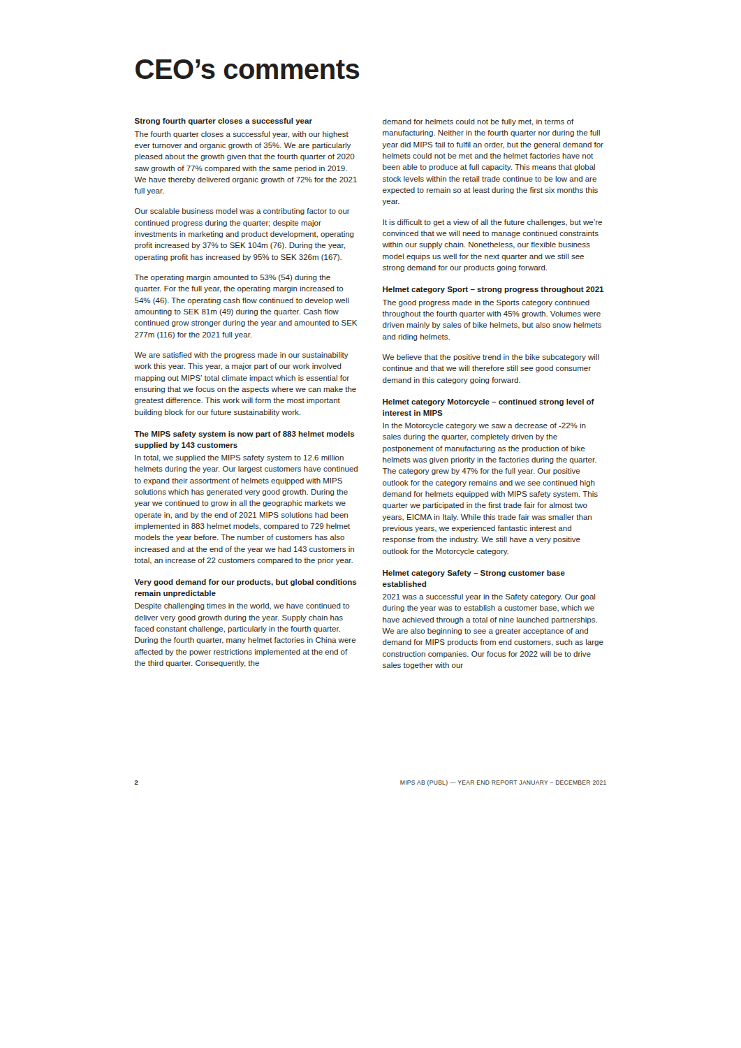CEO’s comments
Strong fourth quarter closes a successful year
The fourth quarter closes a successful year, with our highest ever turnover and organic growth of 35%. We are particularly pleased about the growth given that the fourth quarter of 2020 saw growth of 77% compared with the same period in 2019. We have thereby delivered organic growth of 72% for the 2021 full year.
Our scalable business model was a contributing factor to our continued progress during the quarter; despite major investments in marketing and product development, operating profit increased by 37% to SEK 104m (76). During the year, operating profit has increased by 95% to SEK 326m (167).
The operating margin amounted to 53% (54) during the quarter. For the full year, the operating margin increased to 54% (46). The operating cash flow continued to develop well amounting to SEK 81m (49) during the quarter. Cash flow continued grow stronger during the year and amounted to SEK 277m (116) for the 2021 full year.
We are satisfied with the progress made in our sustainability work this year. This year, a major part of our work involved mapping out MIPS’ total climate impact which is essential for ensuring that we focus on the aspects where we can make the greatest difference. This work will form the most important building block for our future sustainability work.
The MIPS safety system is now part of 883 helmet models supplied by 143 customers
In total, we supplied the MIPS safety system to 12.6 million helmets during the year. Our largest customers have continued to expand their assortment of helmets equipped with MIPS solutions which has generated very good growth. During the year we continued to grow in all the geographic markets we operate in, and by the end of 2021 MIPS solutions had been implemented in 883 helmet models, compared to 729 helmet models the year before. The number of customers has also increased and at the end of the year we had 143 customers in total, an increase of 22 customers compared to the prior year.
Very good demand for our products, but global conditions remain unpredictable
Despite challenging times in the world, we have continued to deliver very good growth during the year. Supply chain has faced constant challenge, particularly in the fourth quarter. During the fourth quarter, many helmet factories in China were affected by the power restrictions implemented at the end of the third quarter. Consequently, the
demand for helmets could not be fully met, in terms of manufacturing. Neither in the fourth quarter nor during the full year did MIPS fail to fulfil an order, but the general demand for helmets could not be met and the helmet factories have not been able to produce at full capacity. This means that global stock levels within the retail trade continue to be low and are expected to remain so at least during the first six months this year.
It is difficult to get a view of all the future challenges, but we’re convinced that we will need to manage continued constraints within our supply chain. Nonetheless, our flexible business model equips us well for the next quarter and we still see strong demand for our products going forward.
Helmet category Sport – strong progress throughout 2021
The good progress made in the Sports category continued throughout the fourth quarter with 45% growth. Volumes were driven mainly by sales of bike helmets, but also snow helmets and riding helmets.
We believe that the positive trend in the bike subcategory will continue and that we will therefore still see good consumer demand in this category going forward.
Helmet category Motorcycle – continued strong level of interest in MIPS
In the Motorcycle category we saw a decrease of -22% in sales during the quarter, completely driven by the postponement of manufacturing as the production of bike helmets was given priority in the factories during the quarter. The category grew by 47% for the full year. Our positive outlook for the category remains and we see continued high demand for helmets equipped with MIPS safety system. This quarter we participated in the first trade fair for almost two years, EICMA in Italy. While this trade fair was smaller than previous years, we experienced fantastic interest and response from the industry. We still have a very positive outlook for the Motorcycle category.
Helmet category Safety – Strong customer base established
2021 was a successful year in the Safety category. Our goal during the year was to establish a customer base, which we have achieved through a total of nine launched partnerships. We are also beginning to see a greater acceptance of and demand for MIPS products from end customers, such as large construction companies. Our focus for 2022 will be to drive sales together with our
2 MIPS AB (PUBL) — YEAR END REPORT JANUARY – DECEMBER 2021